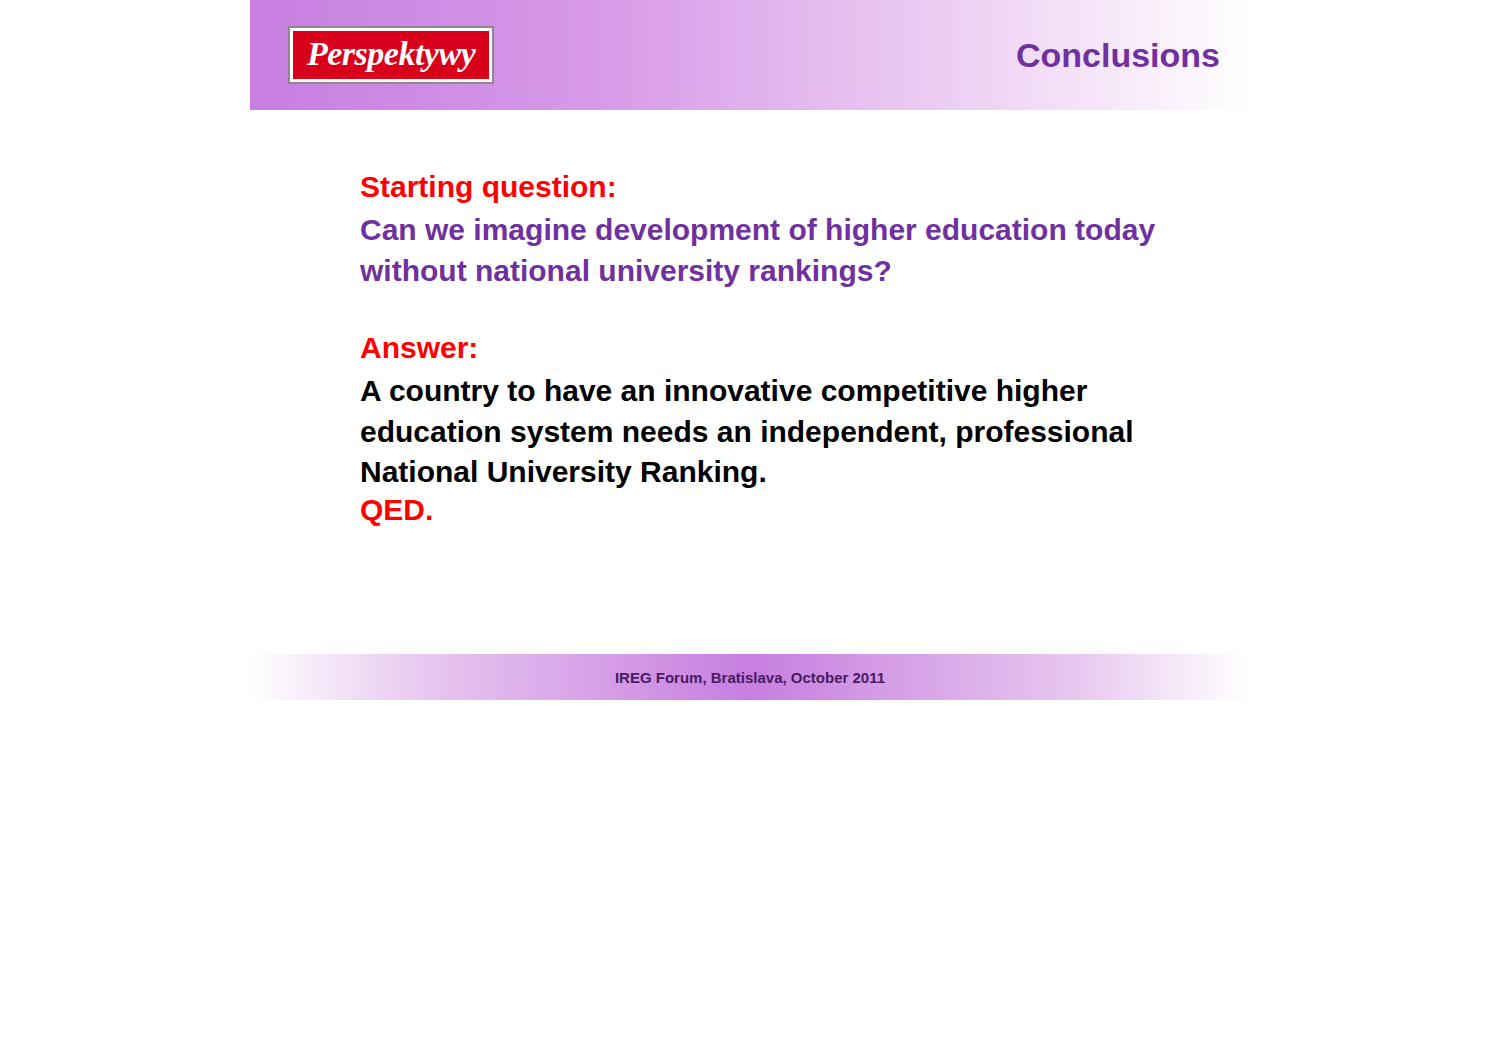Perspektywy Conclusions
Starting question:
Can we imagine development of higher education today without national university rankings?
Answer:
A country to have an innovative competitive higher education system needs an independent, professional National University Ranking.
QED.
IREG Forum, Bratislava, October 2011